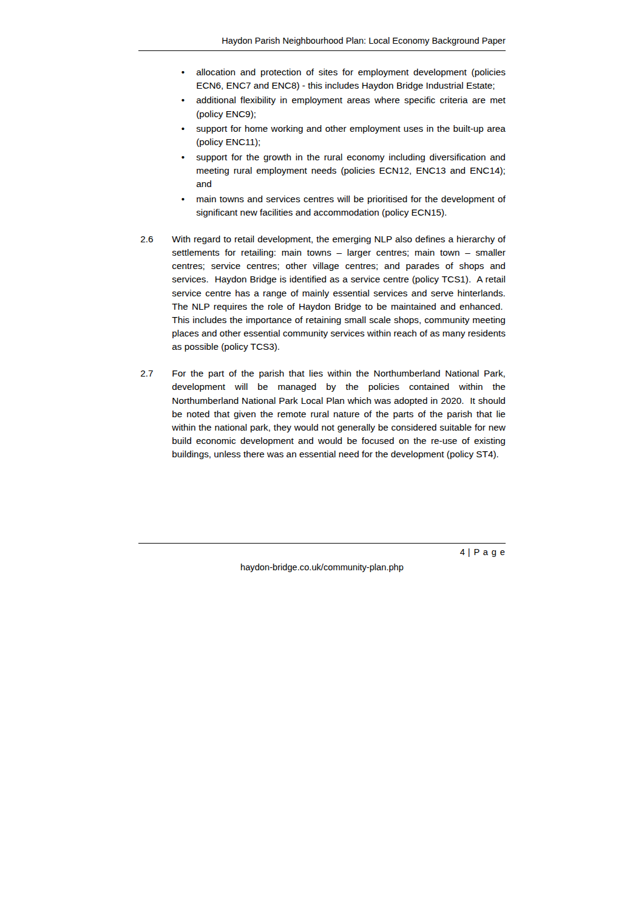Haydon Parish Neighbourhood Plan: Local Economy Background Paper
allocation and protection of sites for employment development (policies ECN6, ENC7 and ENC8) - this includes Haydon Bridge Industrial Estate;
additional flexibility in employment areas where specific criteria are met (policy ENC9);
support for home working and other employment uses in the built-up area (policy ENC11);
support for the growth in the rural economy including diversification and meeting rural employment needs (policies ECN12, ENC13 and ENC14); and
main towns and services centres will be prioritised for the development of significant new facilities and accommodation (policy ECN15).
2.6
With regard to retail development, the emerging NLP also defines a hierarchy of settlements for retailing: main towns – larger centres; main town – smaller centres; service centres; other village centres; and parades of shops and services. Haydon Bridge is identified as a service centre (policy TCS1). A retail service centre has a range of mainly essential services and serve hinterlands. The NLP requires the role of Haydon Bridge to be maintained and enhanced. This includes the importance of retaining small scale shops, community meeting places and other essential community services within reach of as many residents as possible (policy TCS3).
2.7
For the part of the parish that lies within the Northumberland National Park, development will be managed by the policies contained within the Northumberland National Park Local Plan which was adopted in 2020. It should be noted that given the remote rural nature of the parts of the parish that lie within the national park, they would not generally be considered suitable for new build economic development and would be focused on the re-use of existing buildings, unless there was an essential need for the development (policy ST4).
4 | P a g e
haydon-bridge.co.uk/community-plan.php